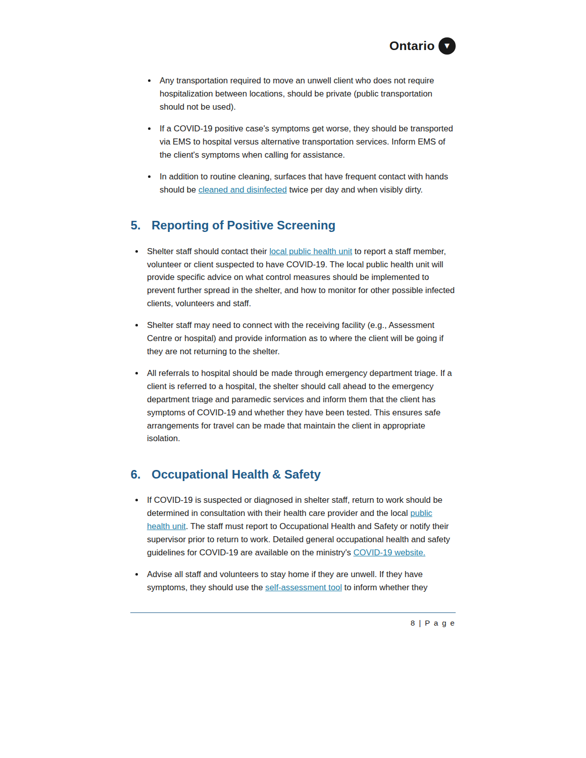Ontario ▼
Any transportation required to move an unwell client who does not require hospitalization between locations, should be private (public transportation should not be used).
If a COVID-19 positive case's symptoms get worse, they should be transported via EMS to hospital versus alternative transportation services. Inform EMS of the client's symptoms when calling for assistance.
In addition to routine cleaning, surfaces that have frequent contact with hands should be cleaned and disinfected twice per day and when visibly dirty.
5. Reporting of Positive Screening
Shelter staff should contact their local public health unit to report a staff member, volunteer or client suspected to have COVID-19. The local public health unit will provide specific advice on what control measures should be implemented to prevent further spread in the shelter, and how to monitor for other possible infected clients, volunteers and staff.
Shelter staff may need to connect with the receiving facility (e.g., Assessment Centre or hospital) and provide information as to where the client will be going if they are not returning to the shelter.
All referrals to hospital should be made through emergency department triage. If a client is referred to a hospital, the shelter should call ahead to the emergency department triage and paramedic services and inform them that the client has symptoms of COVID-19 and whether they have been tested. This ensures safe arrangements for travel can be made that maintain the client in appropriate isolation.
6. Occupational Health & Safety
If COVID-19 is suspected or diagnosed in shelter staff, return to work should be determined in consultation with their health care provider and the local public health unit. The staff must report to Occupational Health and Safety or notify their supervisor prior to return to work. Detailed general occupational health and safety guidelines for COVID-19 are available on the ministry's COVID-19 website.
Advise all staff and volunteers to stay home if they are unwell. If they have symptoms, they should use the self-assessment tool to inform whether they
8 | P a g e